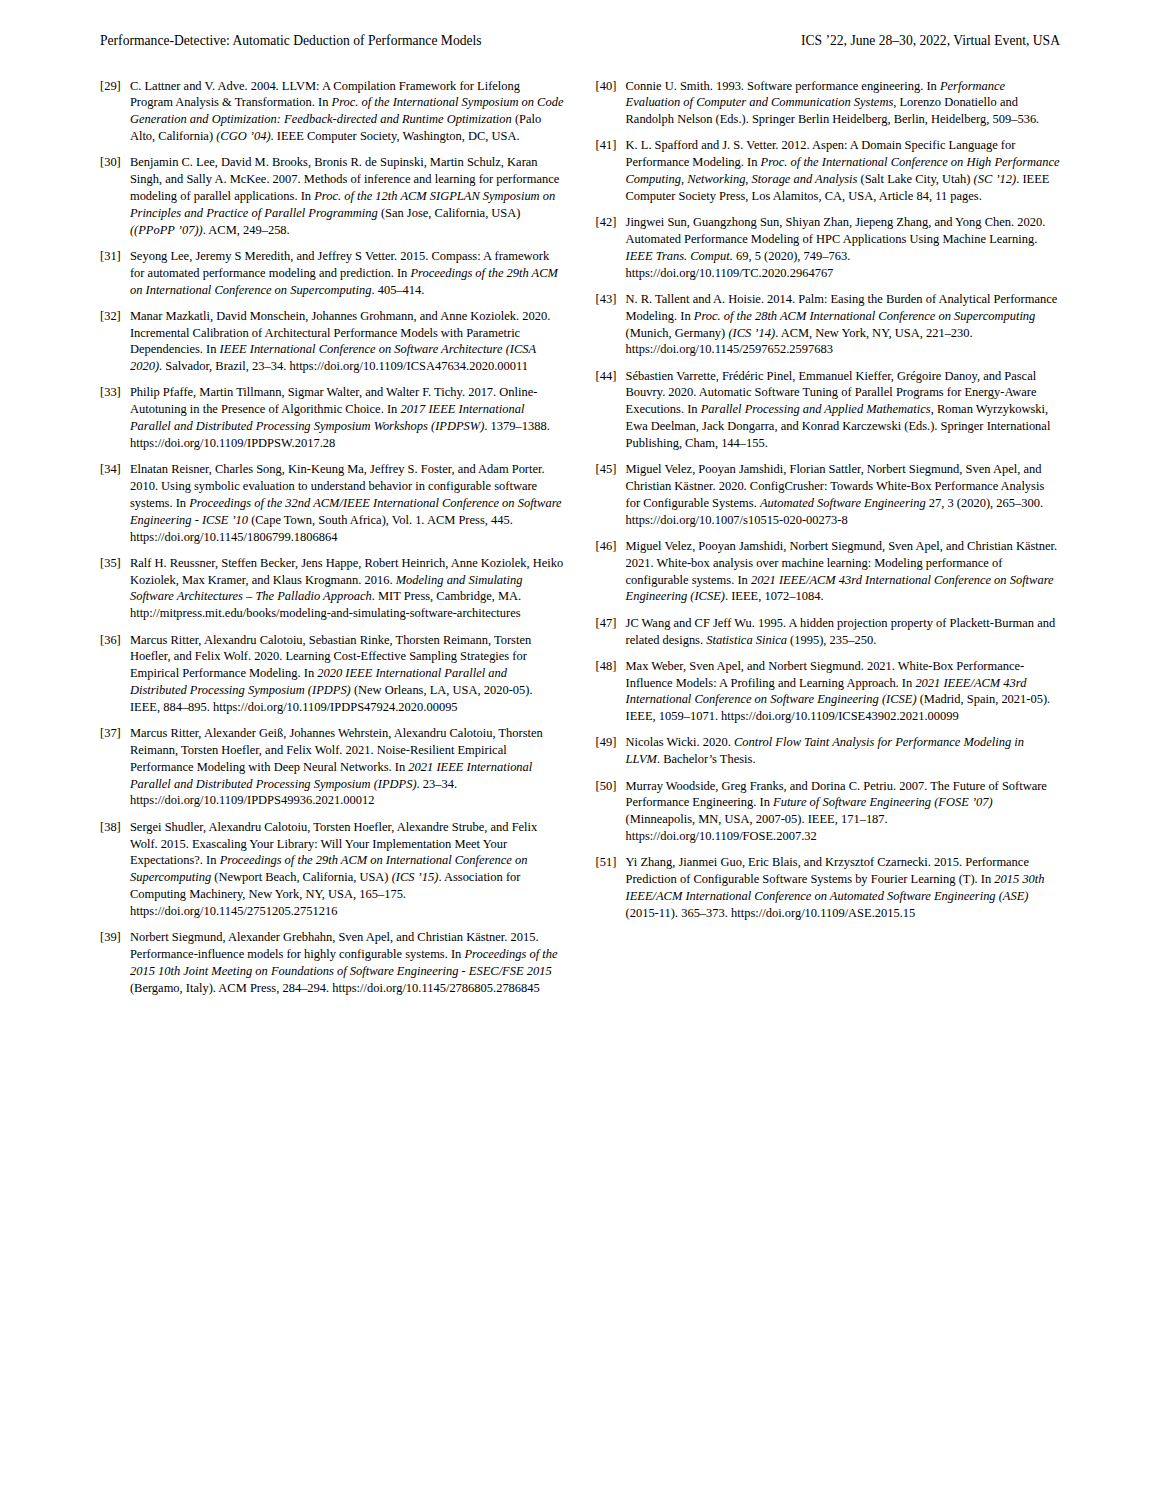Performance-Detective: Automatic Deduction of Performance Models
ICS ’22, June 28–30, 2022, Virtual Event, USA
[29] C. Lattner and V. Adve. 2004. LLVM: A Compilation Framework for Lifelong Program Analysis & Transformation. In Proc. of the International Symposium on Code Generation and Optimization: Feedback-directed and Runtime Optimization (Palo Alto, California) (CGO ’04). IEEE Computer Society, Washington, DC, USA.
[30] Benjamin C. Lee, David M. Brooks, Bronis R. de Supinski, Martin Schulz, Karan Singh, and Sally A. McKee. 2007. Methods of inference and learning for performance modeling of parallel applications. In Proc. of the 12th ACM SIGPLAN Symposium on Principles and Practice of Parallel Programming (San Jose, California, USA) ((PPoPP ’07)). ACM, 249–258.
[31] Seyong Lee, Jeremy S Meredith, and Jeffrey S Vetter. 2015. Compass: A framework for automated performance modeling and prediction. In Proceedings of the 29th ACM on International Conference on Supercomputing. 405–414.
[32] Manar Mazkatli, David Monschein, Johannes Grohmann, and Anne Koziolek. 2020. Incremental Calibration of Architectural Performance Models with Parametric Dependencies. In IEEE International Conference on Software Architecture (ICSA 2020). Salvador, Brazil, 23–34. https://doi.org/10.1109/ICSA47634.2020.00011
[33] Philip Pfaffe, Martin Tillmann, Sigmar Walter, and Walter F. Tichy. 2017. Online-Autotuning in the Presence of Algorithmic Choice. In 2017 IEEE International Parallel and Distributed Processing Symposium Workshops (IPDPSW). 1379–1388. https://doi.org/10.1109/IPDPSW.2017.28
[34] Elnatan Reisner, Charles Song, Kin-Keung Ma, Jeffrey S. Foster, and Adam Porter. 2010. Using symbolic evaluation to understand behavior in configurable software systems. In Proceedings of the 32nd ACM/IEEE International Conference on Software Engineering - ICSE ’10 (Cape Town, South Africa), Vol. 1. ACM Press, 445. https://doi.org/10.1145/1806799.1806864
[35] Ralf H. Reussner, Steffen Becker, Jens Happe, Robert Heinrich, Anne Koziolek, Heiko Koziolek, Max Kramer, and Klaus Krogmann. 2016. Modeling and Simulating Software Architectures – The Palladio Approach. MIT Press, Cambridge, MA. http://mitpress.mit.edu/books/modeling-and-simulating-software-architectures
[36] Marcus Ritter, Alexandru Calotoiu, Sebastian Rinke, Thorsten Reimann, Torsten Hoefler, and Felix Wolf. 2020. Learning Cost-Effective Sampling Strategies for Empirical Performance Modeling. In 2020 IEEE International Parallel and Distributed Processing Symposium (IPDPS) (New Orleans, LA, USA, 2020-05). IEEE, 884–895. https://doi.org/10.1109/IPDPS47924.2020.00095
[37] Marcus Ritter, Alexander Geiß, Johannes Wehrstein, Alexandru Calotoiu, Thorsten Reimann, Torsten Hoefler, and Felix Wolf. 2021. Noise-Resilient Empirical Performance Modeling with Deep Neural Networks. In 2021 IEEE International Parallel and Distributed Processing Symposium (IPDPS). 23–34. https://doi.org/10.1109/IPDPS49936.2021.00012
[38] Sergei Shudler, Alexandru Calotoiu, Torsten Hoefler, Alexandre Strube, and Felix Wolf. 2015. Exascaling Your Library: Will Your Implementation Meet Your Expectations?. In Proceedings of the 29th ACM on International Conference on Supercomputing (Newport Beach, California, USA) (ICS ’15). Association for Computing Machinery, New York, NY, USA, 165–175. https://doi.org/10.1145/2751205.2751216
[39] Norbert Siegmund, Alexander Grebhahn, Sven Apel, and Christian Kästner. 2015. Performance-influence models for highly configurable systems. In Proceedings of the 2015 10th Joint Meeting on Foundations of Software Engineering - ESEC/FSE 2015 (Bergamo, Italy). ACM Press, 284–294. https://doi.org/10.1145/2786805.2786845
[40] Connie U. Smith. 1993. Software performance engineering. In Performance Evaluation of Computer and Communication Systems, Lorenzo Donatiello and Randolph Nelson (Eds.). Springer Berlin Heidelberg, Berlin, Heidelberg, 509–536.
[41] K. L. Spafford and J. S. Vetter. 2012. Aspen: A Domain Specific Language for Performance Modeling. In Proc. of the International Conference on High Performance Computing, Networking, Storage and Analysis (Salt Lake City, Utah) (SC ’12). IEEE Computer Society Press, Los Alamitos, CA, USA, Article 84, 11 pages.
[42] Jingwei Sun, Guangzhong Sun, Shiyan Zhan, Jiepeng Zhang, and Yong Chen. 2020. Automated Performance Modeling of HPC Applications Using Machine Learning. IEEE Trans. Comput. 69, 5 (2020), 749–763. https://doi.org/10.1109/TC.2020.2964767
[43] N. R. Tallent and A. Hoisie. 2014. Palm: Easing the Burden of Analytical Performance Modeling. In Proc. of the 28th ACM International Conference on Supercomputing (Munich, Germany) (ICS ’14). ACM, New York, NY, USA, 221–230. https://doi.org/10.1145/2597652.2597683
[44] Sébastien Varrette, Frédéric Pinel, Emmanuel Kieffer, Grégoire Danoy, and Pascal Bouvry. 2020. Automatic Software Tuning of Parallel Programs for Energy-Aware Executions. In Parallel Processing and Applied Mathematics, Roman Wyrzykowski, Ewa Deelman, Jack Dongarra, and Konrad Karczewski (Eds.). Springer International Publishing, Cham, 144–155.
[45] Miguel Velez, Pooyan Jamshidi, Florian Sattler, Norbert Siegmund, Sven Apel, and Christian Kästner. 2020. ConfigCrusher: Towards White-Box Performance Analysis for Configurable Systems. Automated Software Engineering 27, 3 (2020), 265–300. https://doi.org/10.1007/s10515-020-00273-8
[46] Miguel Velez, Pooyan Jamshidi, Norbert Siegmund, Sven Apel, and Christian Kästner. 2021. White-box analysis over machine learning: Modeling performance of configurable systems. In 2021 IEEE/ACM 43rd International Conference on Software Engineering (ICSE). IEEE, 1072–1084.
[47] JC Wang and CF Jeff Wu. 1995. A hidden projection property of Plackett-Burman and related designs. Statistica Sinica (1995), 235–250.
[48] Max Weber, Sven Apel, and Norbert Siegmund. 2021. White-Box Performance-Influence Models: A Profiling and Learning Approach. In 2021 IEEE/ACM 43rd International Conference on Software Engineering (ICSE) (Madrid, Spain, 2021-05). IEEE, 1059–1071. https://doi.org/10.1109/ICSE43902.2021.00099
[49] Nicolas Wicki. 2020. Control Flow Taint Analysis for Performance Modeling in LLVM. Bachelor’s Thesis.
[50] Murray Woodside, Greg Franks, and Dorina C. Petriu. 2007. The Future of Software Performance Engineering. In Future of Software Engineering (FOSE ’07) (Minneapolis, MN, USA, 2007-05). IEEE, 171–187. https://doi.org/10.1109/FOSE.2007.32
[51] Yi Zhang, Jianmei Guo, Eric Blais, and Krzysztof Czarnecki. 2015. Performance Prediction of Configurable Software Systems by Fourier Learning (T). In 2015 30th IEEE/ACM International Conference on Automated Software Engineering (ASE) (2015-11). 365–373. https://doi.org/10.1109/ASE.2015.15